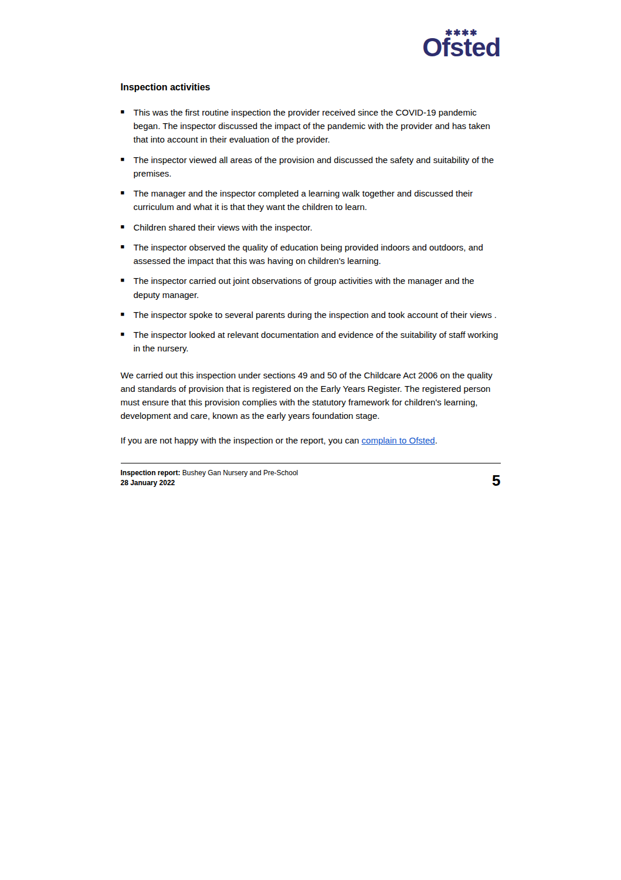✱✱✱✱
Ofsted
Inspection activities
This was the first routine inspection the provider received since the COVID-19 pandemic began. The inspector discussed the impact of the pandemic with the provider and has taken that into account in their evaluation of the provider.
The inspector viewed all areas of the provision and discussed the safety and suitability of the premises.
The manager and the inspector completed a learning walk together and discussed their curriculum and what it is that they want the children to learn.
Children shared their views with the inspector.
The inspector observed the quality of education being provided indoors and outdoors, and assessed the impact that this was having on children's learning.
The inspector carried out joint observations of group activities with the manager and the deputy manager.
The inspector spoke to several parents during the inspection and took account of their views .
The inspector looked at relevant documentation and evidence of the suitability of staff working in the nursery.
We carried out this inspection under sections 49 and 50 of the Childcare Act 2006 on the quality and standards of provision that is registered on the Early Years Register. The registered person must ensure that this provision complies with the statutory framework for children's learning, development and care, known as the early years foundation stage.
If you are not happy with the inspection or the report, you can complain to Ofsted.
Inspection report: Bushey Gan Nursery and Pre-School
28 January 2022
5